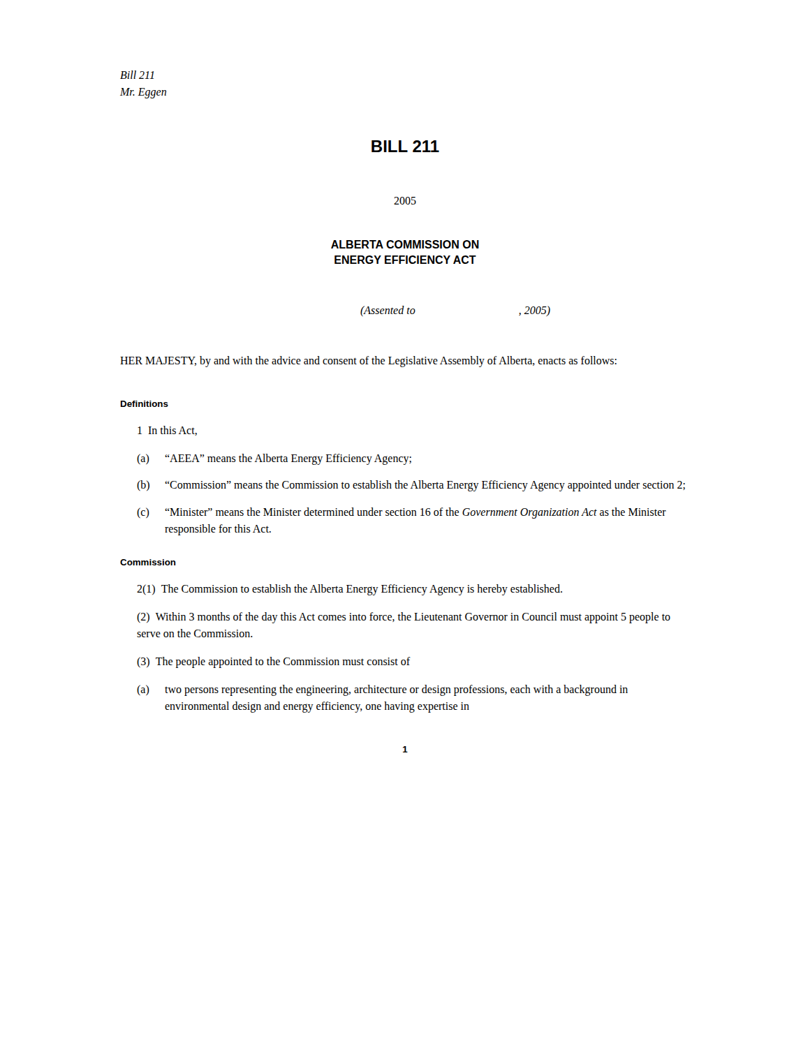Bill 211
Mr. Eggen
BILL 211
2005
ALBERTA COMMISSION ON
ENERGY EFFICIENCY ACT
(Assented to , 2005)
HER MAJESTY, by and with the advice and consent of the Legislative Assembly of Alberta, enacts as follows:
Definitions
1 In this Act,
(a)“AEEA” means the Alberta Energy Efficiency Agency;
(b)“Commission” means the Commission to establish the Alberta Energy Efficiency Agency appointed under section 2;
(c)“Minister” means the Minister determined under section 16 of the Government Organization Act as the Minister responsible for this Act.
Commission
2(1) The Commission to establish the Alberta Energy Efficiency Agency is hereby established.
(2) Within 3 months of the day this Act comes into force, the Lieutenant Governor in Council must appoint 5 people to serve on the Commission.
(3) The people appointed to the Commission must consist of
(a) two persons representing the engineering, architecture or design professions, each with a background in environmental design and energy efficiency, one having expertise in
1